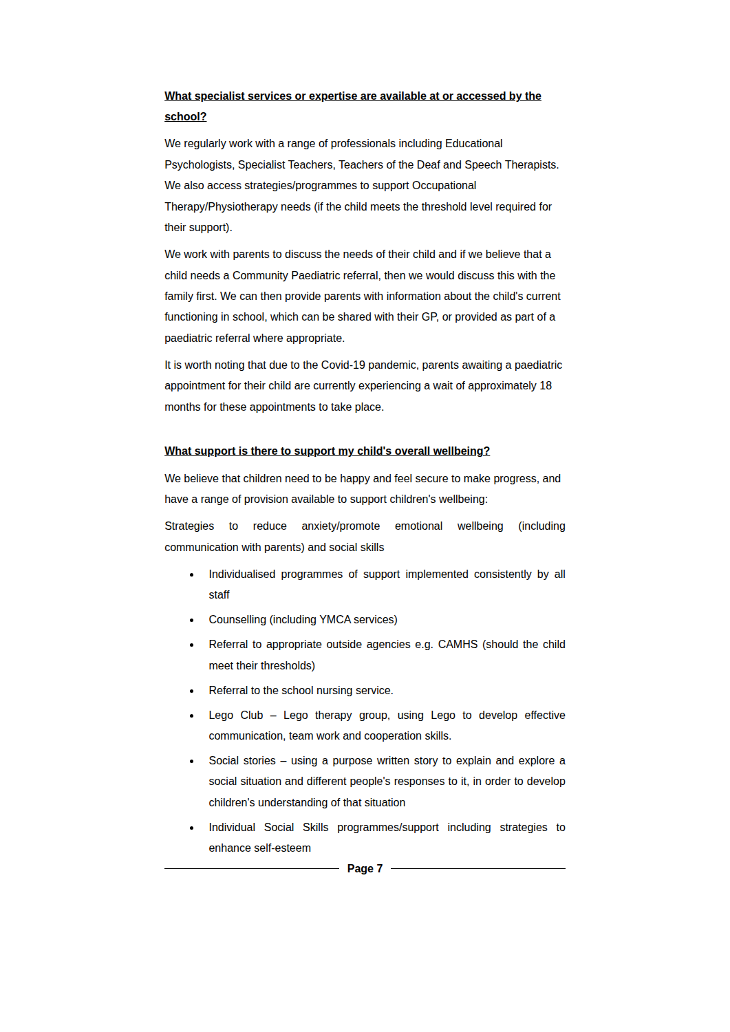What specialist services or expertise are available at or accessed by the school?
We regularly work with a range of professionals including Educational Psychologists, Specialist Teachers, Teachers of the Deaf and Speech Therapists. We also access strategies/programmes to support Occupational Therapy/Physiotherapy needs (if the child meets the threshold level required for their support).
We work with parents to discuss the needs of their child and if we believe that a child needs a Community Paediatric referral, then we would discuss this with the family first. We can then provide parents with information about the child's current functioning in school, which can be shared with their GP, or provided as part of a paediatric referral where appropriate.
It is worth noting that due to the Covid-19 pandemic, parents awaiting a paediatric appointment for their child are currently experiencing a wait of approximately 18 months for these appointments to take place.
What support is there to support my child's overall wellbeing?
We believe that children need to be happy and feel secure to make progress, and have a range of provision available to support children's wellbeing:
Strategies to reduce anxiety/promote emotional wellbeing (including communication with parents) and social skills
Individualised programmes of support implemented consistently by all staff
Counselling (including YMCA services)
Referral to appropriate outside agencies e.g. CAMHS (should the child meet their thresholds)
Referral to the school nursing service.
Lego Club – Lego therapy group, using Lego to develop effective communication, team work and cooperation skills.
Social stories – using a purpose written story to explain and explore a social situation and different people's responses to it, in order to develop children's understanding of that situation
Individual Social Skills programmes/support including strategies to enhance self-esteem
Page 7